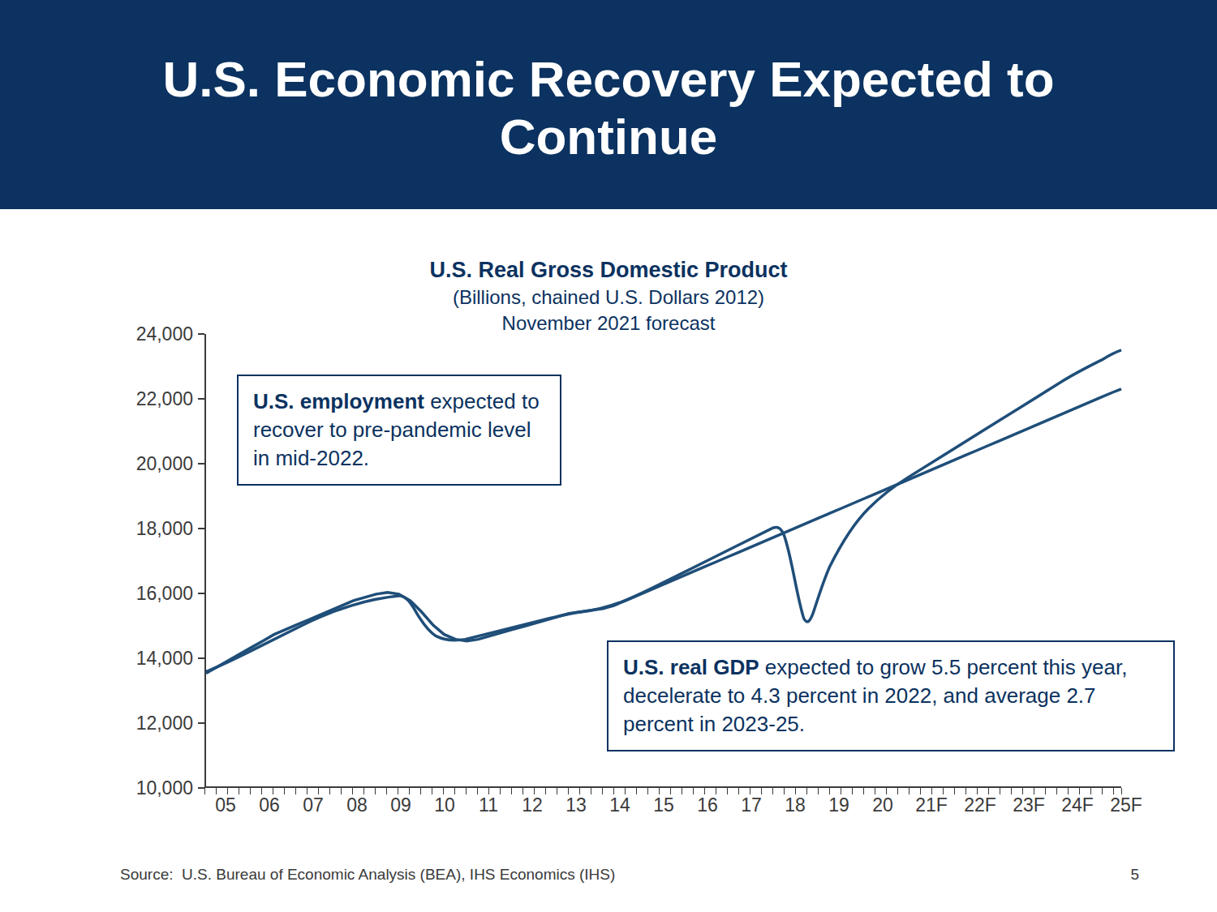U.S. Economic Recovery Expected to Continue
U.S. Real Gross Domestic Product (Billions, chained U.S. Dollars 2012) November 2021 forecast
24,000
22,000
20,000
18,000
16,000
14,000
12,000
10,000
05 06 07 08 09 10 11 12 13 14 15 16 17 18 19 20 21F 22F 23F 24F 25F
U.S. employment expected to recover to pre-pandemic level in mid-2022.
U.S. real GDP expected to grow 5.5 percent this year, decelerate to 4.3 percent in 2022, and average 2.7 percent in 2023-25.
Source: U.S. Bureau of Economic Analysis (BEA), IHS Economics (IHS)
5